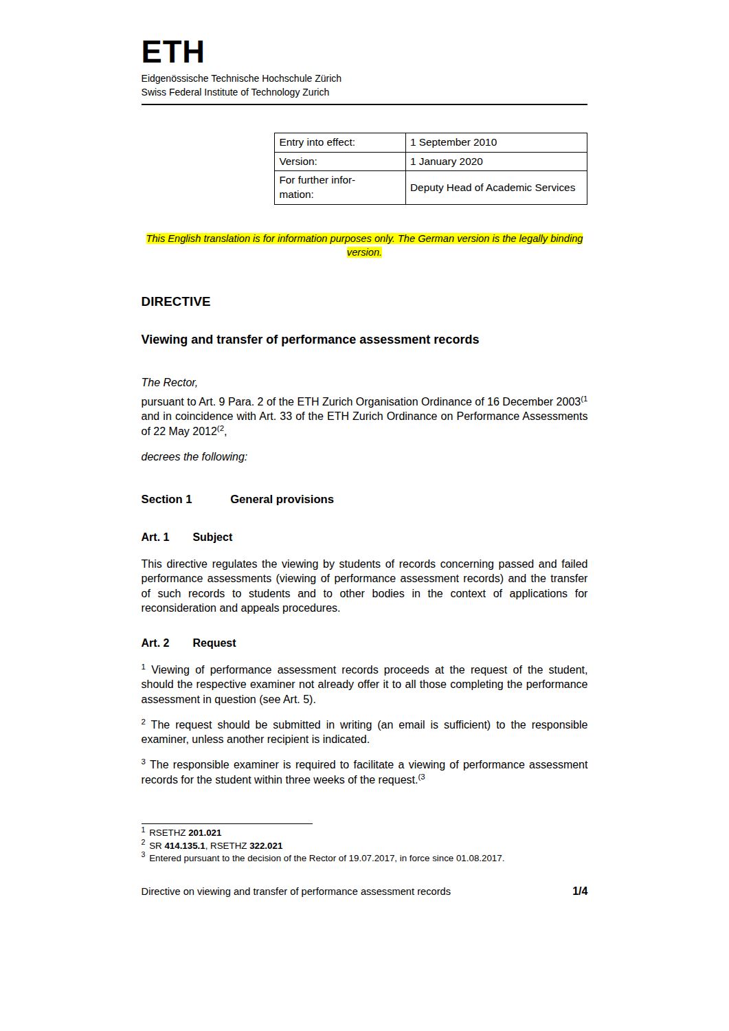ETH
Eidgenössische Technische Hochschule Zürich
Swiss Federal Institute of Technology Zurich
| Entry into effect: | 1 September 2010 |
| Version: | 1 January 2020 |
| For further infor- mation: | Deputy Head of Academic Services |
This English translation is for information purposes only. The German version is the legally binding version.
DIRECTIVE
Viewing and transfer of performance assessment records
The Rector,
pursuant to Art. 9 Para. 2 of the ETH Zurich Organisation Ordinance of 16 December 2003(1 and in coincidence with Art. 33 of the ETH Zurich Ordinance on Performance Assessments of 22 May 2012(2,
decrees the following:
Section 1 General provisions
Art. 1 Subject
This directive regulates the viewing by students of records concerning passed and failed performance assessments (viewing of performance assessment records) and the transfer of such records to students and to other bodies in the context of applications for reconsideration and appeals procedures.
Art. 2 Request
1 Viewing of performance assessment records proceeds at the request of the student, should the respective examiner not already offer it to all those completing the performance assessment in question (see Art. 5).
2 The request should be submitted in writing (an email is sufficient) to the responsible examiner, unless another recipient is indicated.
3 The responsible examiner is required to facilitate a viewing of performance assessment records for the student within three weeks of the request.(3
1 RSETHZ 201.021
2 SR 414.135.1, RSETHZ 322.021
3 Entered pursuant to the decision of the Rector of 19.07.2017, in force since 01.08.2017.
Directive on viewing and transfer of performance assessment records
1/4